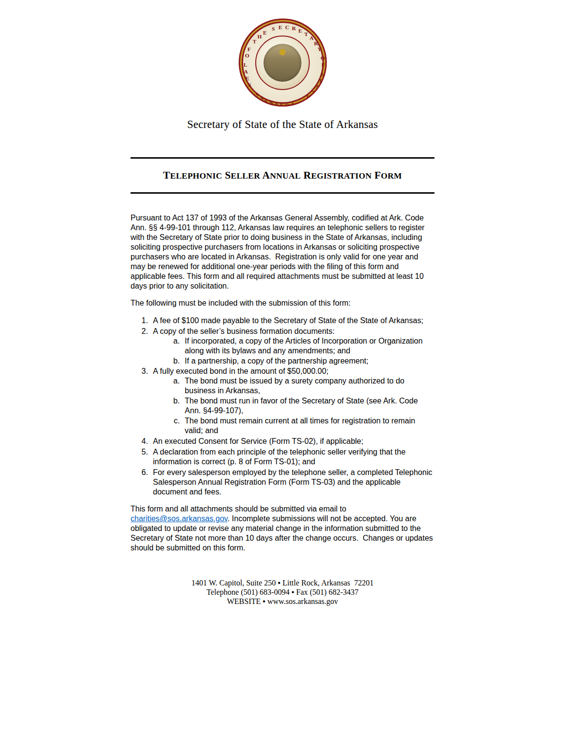S E A L O F T H E S E C R E T A R Y O F S T A T E A R K A N S A S
Secretary of State of the State of Arkansas
TELEPHONIC SELLER ANNUAL REGISTRATION FORM
Pursuant to Act 137 of 1993 of the Arkansas General Assembly, codified at Ark. Code Ann. §§ 4-99-101 through 112, Arkansas law requires an telephonic sellers to register with the Secretary of State prior to doing business in the State of Arkansas, including soliciting prospective purchasers from locations in Arkansas or soliciting prospective purchasers who are located in Arkansas. Registration is only valid for one year and may be renewed for additional one-year periods with the filing of this form and applicable fees. This form and all required attachments must be submitted at least 10 days prior to any solicitation.
The following must be included with the submission of this form:
A fee of $100 made payable to the Secretary of State of the State of Arkansas;
A copy of the seller’s business formation documents:
If incorporated, a copy of the Articles of Incorporation or Organization along with its bylaws and any amendments; and
If a partnership, a copy of the partnership agreement;
A fully executed bond in the amount of $50,000.00;
The bond must be issued by a surety company authorized to do business in Arkansas,
The bond must run in favor of the Secretary of State (see Ark. Code Ann. §4-99-107),
The bond must remain current at all times for registration to remain valid; and
An executed Consent for Service (Form TS-02), if applicable;
A declaration from each principle of the telephonic seller verifying that the information is correct (p. 8 of Form TS-01); and
For every salesperson employed by the telephone seller, a completed Telephonic Salesperson Annual Registration Form (Form TS-03) and the applicable document and fees.
This form and all attachments should be submitted via email to charities@sos.arkansas.gov. Incomplete submissions will not be accepted. You are obligated to update or revise any material change in the information submitted to the Secretary of State not more than 10 days after the change occurs. Changes or updates should be submitted on this form.
1401 W. Capitol, Suite 250 • Little Rock, Arkansas 72201
Telephone (501) 683-0094 • Fax (501) 682-3437
WEBSITE • www.sos.arkansas.gov